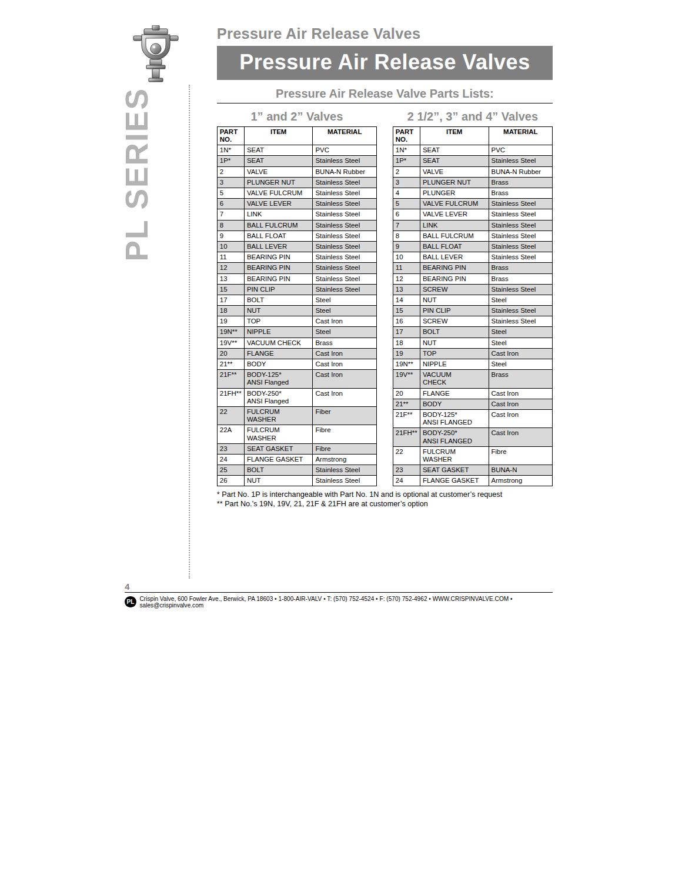PL SERIES
Pressure Air Release Valves
Pressure Air Release Valves
Pressure Air Release Valve Parts Lists:
1” and 2” Valves
| PART NO. | ITEM | MATERIAL |
| --- | --- | --- |
| 1N* | SEAT | PVC |
| 1P* | SEAT | Stainless Steel |
| 2 | VALVE | BUNA-N Rubber |
| 3 | PLUNGER NUT | Stainless Steel |
| 5 | VALVE FULCRUM | Stainless Steel |
| 6 | VALVE LEVER | Stainless Steel |
| 7 | LINK | Stainless Steel |
| 8 | BALL FULCRUM | Stainless Steel |
| 9 | BALL FLOAT | Stainless Steel |
| 10 | BALL LEVER | Stainless Steel |
| 11 | BEARING PIN | Stainless Steel |
| 12 | BEARING PIN | Stainless Steel |
| 13 | BEARING PIN | Stainless Steel |
| 15 | PIN CLIP | Stainless Steel |
| 17 | BOLT | Steel |
| 18 | NUT | Steel |
| 19 | TOP | Cast Iron |
| 19N** | NIPPLE | Steel |
| 19V** | VACUUM CHECK | Brass |
| 20 | FLANGE | Cast Iron |
| 21** | BODY | Cast Iron |
| 21F** | BODY-125* ANSI Flanged | Cast Iron |
| 21FH** | BODY-250* ANSI Flanged | Cast Iron |
| 22 | FULCRUM WASHER | Fiber |
| 22A | FULCRUM WASHER | Fibre |
| 23 | SEAT GASKET | Fibre |
| 24 | FLANGE GASKET | Armstrong |
| 25 | BOLT | Stainless Steel |
| 26 | NUT | Stainless Steel |
2 1/2”, 3” and 4” Valves
| PART NO. | ITEM | MATERIAL |
| --- | --- | --- |
| 1N* | SEAT | PVC |
| 1P* | SEAT | Stainless Steel |
| 2 | VALVE | BUNA-N Rubber |
| 3 | PLUNGER NUT | Brass |
| 4 | PLUNGER | Brass |
| 5 | VALVE FULCRUM | Stainless Steel |
| 6 | VALVE LEVER | Stainless Steel |
| 7 | LINK | Stainless Steel |
| 8 | BALL FULCRUM | Stainless Steel |
| 9 | BALL FLOAT | Stainless Steel |
| 10 | BALL LEVER | Stainless Steel |
| 11 | BEARING PIN | Brass |
| 12 | BEARING PIN | Brass |
| 13 | SCREW | Stainless Steel |
| 14 | NUT | Steel |
| 15 | PIN CLIP | Stainless Steel |
| 16 | SCREW | Stainless Steel |
| 17 | BOLT | Steel |
| 18 | NUT | Steel |
| 19 | TOP | Cast Iron |
| 19N** | NIPPLE | Steel |
| 19V** | VACUUM CHECK | Brass |
| 20 | FLANGE | Cast Iron |
| 21** | BODY | Cast Iron |
| 21F** | BODY-125* ANSI FLANGED | Cast Iron |
| 21FH** | BODY-250* ANSI FLANGED | Cast Iron |
| 22 | FULCRUM WASHER | Fibre |
| 23 | SEAT GASKET | BUNA-N |
| 24 | FLANGE GASKET | Armstrong |
* Part No. 1P is interchangeable with Part No. 1N and is optional at customer’s request
** Part No.’s 19N, 19V, 21, 21F & 21FH are at customer’s option
4
PL Crispin Valve, 600 Fowler Ave., Berwick, PA 18603 • 1-800-AIR-VALV • T: (570) 752-4524 • F: (570) 752-4962 • WWW.CRISPINVALVE.COM • sales@crispinvalve.com